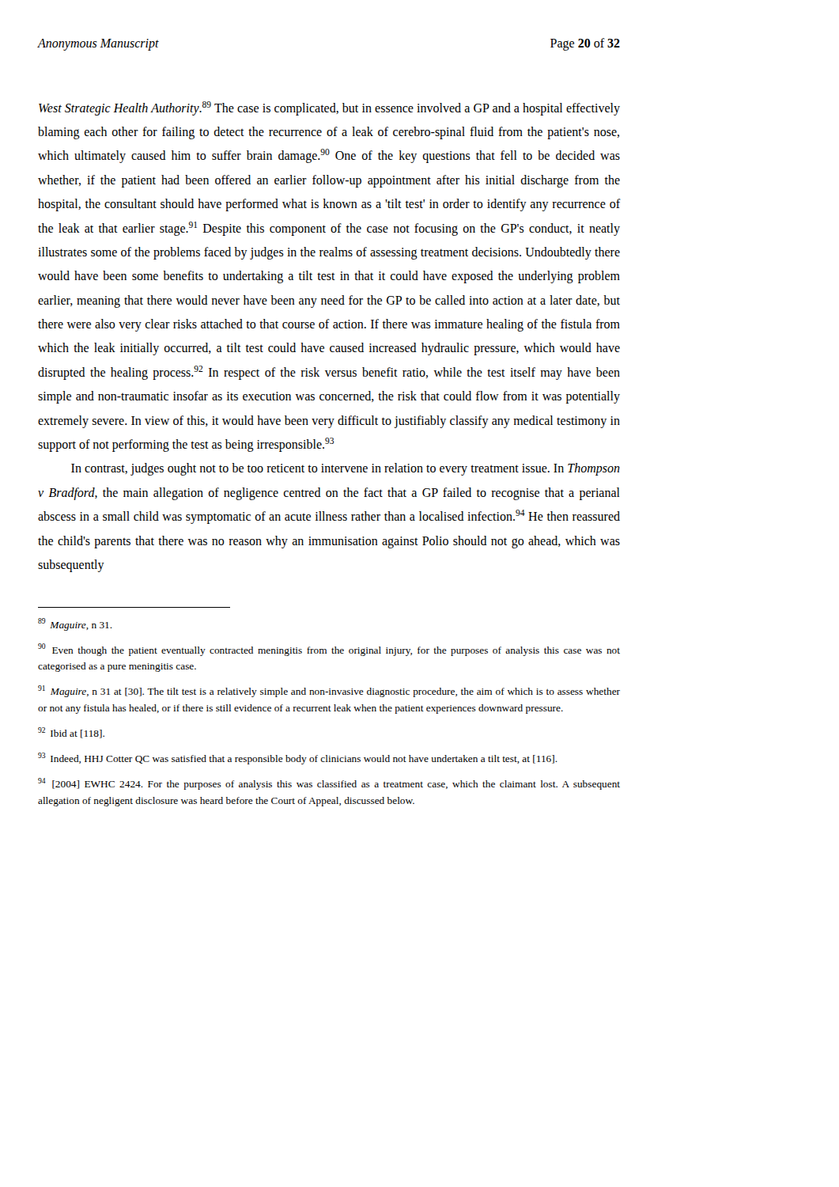Anonymous Manuscript Page 20 of 32
West Strategic Health Authority.89 The case is complicated, but in essence involved a GP and a hospital effectively blaming each other for failing to detect the recurrence of a leak of cerebro-spinal fluid from the patient's nose, which ultimately caused him to suffer brain damage.90 One of the key questions that fell to be decided was whether, if the patient had been offered an earlier follow-up appointment after his initial discharge from the hospital, the consultant should have performed what is known as a 'tilt test' in order to identify any recurrence of the leak at that earlier stage.91 Despite this component of the case not focusing on the GP's conduct, it neatly illustrates some of the problems faced by judges in the realms of assessing treatment decisions. Undoubtedly there would have been some benefits to undertaking a tilt test in that it could have exposed the underlying problem earlier, meaning that there would never have been any need for the GP to be called into action at a later date, but there were also very clear risks attached to that course of action. If there was immature healing of the fistula from which the leak initially occurred, a tilt test could have caused increased hydraulic pressure, which would have disrupted the healing process.92 In respect of the risk versus benefit ratio, while the test itself may have been simple and non-traumatic insofar as its execution was concerned, the risk that could flow from it was potentially extremely severe. In view of this, it would have been very difficult to justifiably classify any medical testimony in support of not performing the test as being irresponsible.93
In contrast, judges ought not to be too reticent to intervene in relation to every treatment issue. In Thompson v Bradford, the main allegation of negligence centred on the fact that a GP failed to recognise that a perianal abscess in a small child was symptomatic of an acute illness rather than a localised infection.94 He then reassured the child's parents that there was no reason why an immunisation against Polio should not go ahead, which was subsequently
89 Maguire, n 31.
90 Even though the patient eventually contracted meningitis from the original injury, for the purposes of analysis this case was not categorised as a pure meningitis case.
91 Maguire, n 31 at [30]. The tilt test is a relatively simple and non-invasive diagnostic procedure, the aim of which is to assess whether or not any fistula has healed, or if there is still evidence of a recurrent leak when the patient experiences downward pressure.
92 Ibid at [118].
93 Indeed, HHJ Cotter QC was satisfied that a responsible body of clinicians would not have undertaken a tilt test, at [116].
94 [2004] EWHC 2424. For the purposes of analysis this was classified as a treatment case, which the claimant lost. A subsequent allegation of negligent disclosure was heard before the Court of Appeal, discussed below.